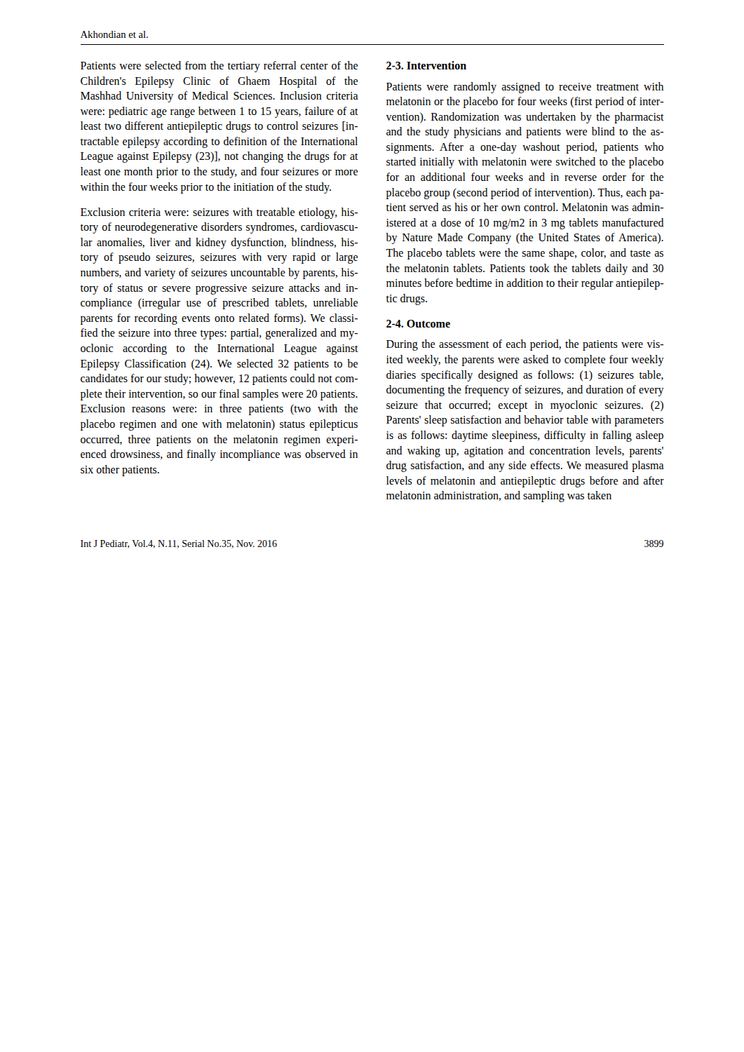Akhondian et al.
Patients were selected from the tertiary referral center of the Children's Epilepsy Clinic of Ghaem Hospital of the Mashhad University of Medical Sciences. Inclusion criteria were: pediatric age range between 1 to 15 years, failure of at least two different antiepileptic drugs to control seizures [intractable epilepsy according to definition of the International League against Epilepsy (23)], not changing the drugs for at least one month prior to the study, and four seizures or more within the four weeks prior to the initiation of the study.
Exclusion criteria were: seizures with treatable etiology, history of neurodegenerative disorders syndromes, cardiovascular anomalies, liver and kidney dysfunction, blindness, history of pseudo seizures, seizures with very rapid or large numbers, and variety of seizures uncountable by parents, history of status or severe progressive seizure attacks and incompliance (irregular use of prescribed tablets, unreliable parents for recording events onto related forms). We classified the seizure into three types: partial, generalized and myoclonic according to the International League against Epilepsy Classification (24). We selected 32 patients to be candidates for our study; however, 12 patients could not complete their intervention, so our final samples were 20 patients. Exclusion reasons were: in three patients (two with the placebo regimen and one with melatonin) status epilepticus occurred, three patients on the melatonin regimen experienced drowsiness, and finally incompliance was observed in six other patients.
2-3. Intervention
Patients were randomly assigned to receive treatment with melatonin or the placebo for four weeks (first period of intervention). Randomization was undertaken by the pharmacist and the study physicians and patients were blind to the assignments. After a one-day washout period, patients who started initially with melatonin were switched to the placebo for an additional four weeks and in reverse order for the placebo group (second period of intervention). Thus, each patient served as his or her own control. Melatonin was administered at a dose of 10 mg/m2 in 3 mg tablets manufactured by Nature Made Company (the United States of America). The placebo tablets were the same shape, color, and taste as the melatonin tablets. Patients took the tablets daily and 30 minutes before bedtime in addition to their regular antiepileptic drugs.
2-4. Outcome
During the assessment of each period, the patients were visited weekly, the parents were asked to complete four weekly diaries specifically designed as follows: (1) seizures table, documenting the frequency of seizures, and duration of every seizure that occurred; except in myoclonic seizures. (2) Parents' sleep satisfaction and behavior table with parameters is as follows: daytime sleepiness, difficulty in falling asleep and waking up, agitation and concentration levels, parents' drug satisfaction, and any side effects. We measured plasma levels of melatonin and antiepileptic drugs before and after melatonin administration, and sampling was taken
Int J Pediatr, Vol.4, N.11, Serial No.35, Nov. 2016 3899